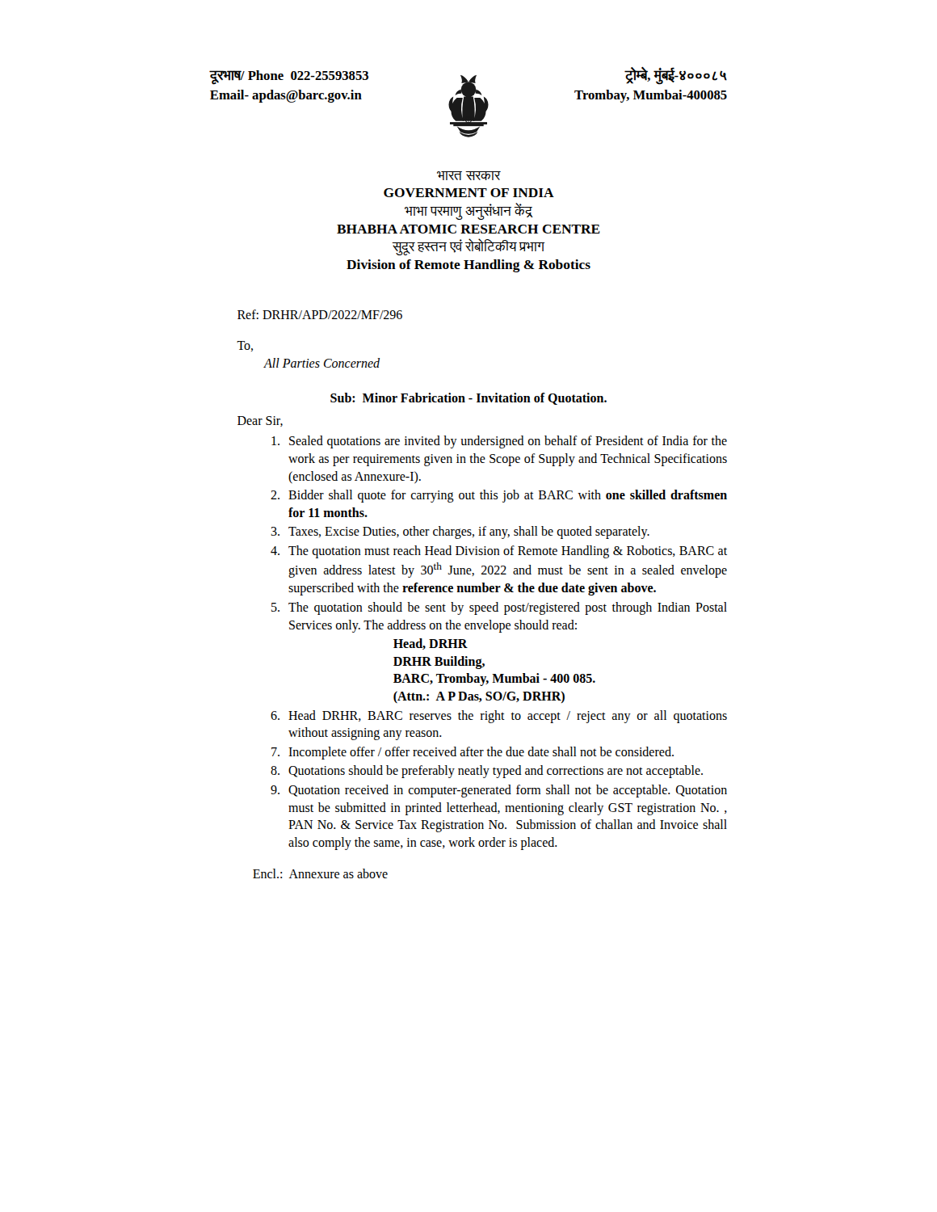दूरभाष/ Phone 022-25593853
Email- apdas@barc.gov.in
ट्रोम्बे, मुंबई-४०००८५
Trombay, Mumbai-400085
भारत सरकार
GOVERNMENT OF INDIA
भाभा परमाणु अनुसंधान केंद्र
BHABHA ATOMIC RESEARCH CENTRE
सुदूर हस्तन एवं रोबोटिकीय प्रभाग
Division of Remote Handling & Robotics
Ref: DRHR/APD/2022/MF/296
To,
All Parties Concerned
Sub: Minor Fabrication - Invitation of Quotation.
Dear Sir,
Sealed quotations are invited by undersigned on behalf of President of India for the work as per requirements given in the Scope of Supply and Technical Specifications (enclosed as Annexure-I).
Bidder shall quote for carrying out this job at BARC with one skilled draftsmen for 11 months.
Taxes, Excise Duties, other charges, if any, shall be quoted separately.
The quotation must reach Head Division of Remote Handling & Robotics, BARC at given address latest by 30th June, 2022 and must be sent in a sealed envelope superscribed with the reference number & the due date given above.
The quotation should be sent by speed post/registered post through Indian Postal Services only. The address on the envelope should read:
Head, DRHR
DRHR Building,
BARC, Trombay, Mumbai - 400 085.
(Attn.: A P Das, SO/G, DRHR)
Head DRHR, BARC reserves the right to accept / reject any or all quotations without assigning any reason.
Incomplete offer / offer received after the due date shall not be considered.
Quotations should be preferably neatly typed and corrections are not acceptable.
Quotation received in computer-generated form shall not be acceptable. Quotation must be submitted in printed letterhead, mentioning clearly GST registration No. , PAN No. & Service Tax Registration No. Submission of challan and Invoice shall also comply the same, in case, work order is placed.
Encl.: Annexure as above